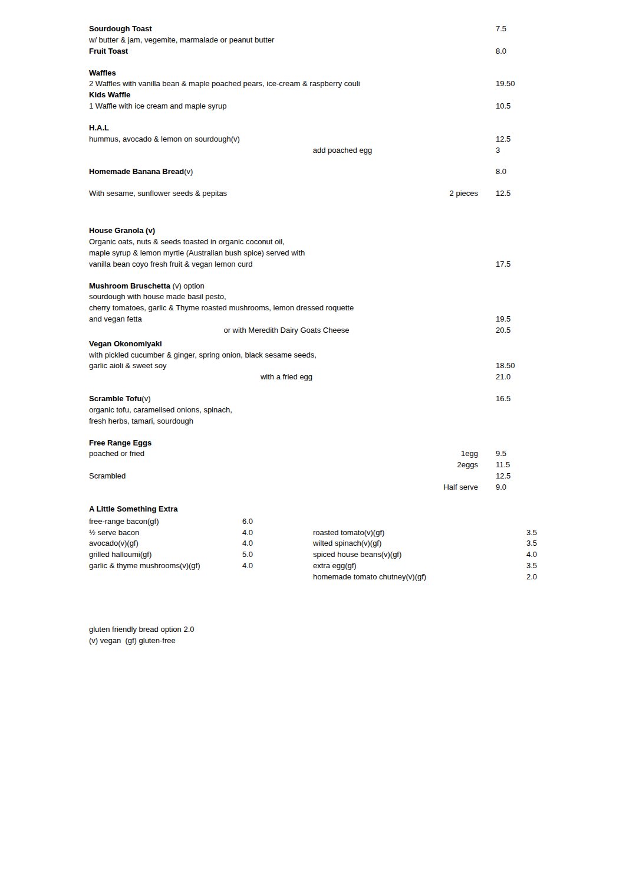Sourdough Toast
7.5
w/ butter & jam, vegemite, marmalade or peanut butter
Fruit Toast
8.0
Waffles
2 Waffles with vanilla bean & maple poached pears, ice-cream & raspberry couli
19.50
Kids Waffle
1 Waffle with ice cream and maple syrup
10.5
H.A.L
hummus, avocado & lemon on sourdough(v)
12.5
add poached egg
3
Homemade Banana Bread(v)
8.0
With sesame, sunflower seeds & pepitas
2 pieces
12.5
House Granola (v)
Organic oats, nuts & seeds toasted in organic coconut oil,
maple syrup & lemon myrtle (Australian bush spice) served with
vanilla bean coyo fresh fruit & vegan lemon curd
17.5
Mushroom Bruschetta (v) option
sourdough with house made basil pesto,
cherry tomatoes, garlic & Thyme roasted mushrooms, lemon dressed roquette
and vegan fetta
19.5
or with Meredith Dairy Goats Cheese
20.5
Vegan Okonomiyaki
with pickled cucumber & ginger, spring onion, black sesame seeds,
garlic aioli & sweet soy
18.50
with a fried egg
21.0
Scramble Tofu(v)
16.5
organic tofu, caramelised onions, spinach,
fresh herbs, tamari, sourdough
Free Range Eggs
poached or fried
1egg
9.5
2eggs
11.5
Scrambled
12.5
Half serve
9.0
A Little Something Extra
free-range bacon(gf) 6.0
½ serve bacon 4.0
avocado(v)(gf) 4.0
grilled halloumi(gf) 5.0
garlic & thyme mushrooms(v)(gf) 4.0
roasted tomato(v)(gf) 3.5
wilted spinach(v)(gf) 3.5
spiced house beans(v)(gf) 4.0
extra egg(gf) 3.5
homemade tomato chutney(v)(gf) 2.0
gluten friendly bread option 2.0
(v) vegan (gf) gluten-free